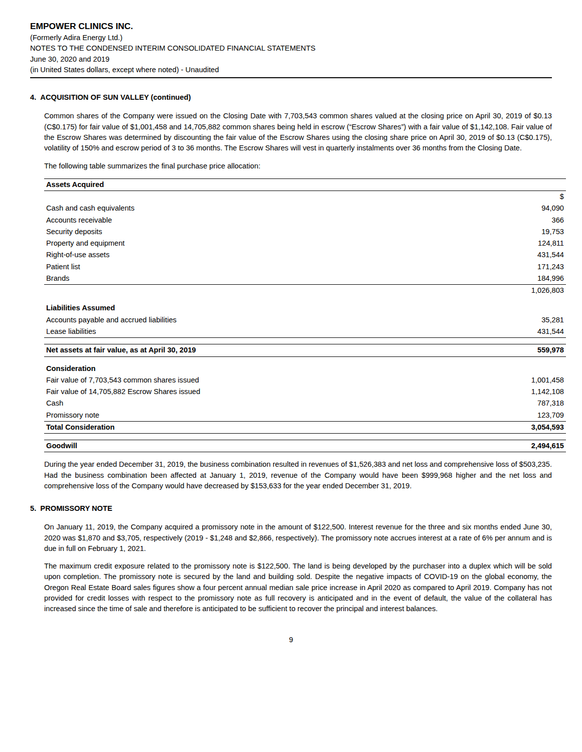EMPOWER CLINICS INC.
(Formerly Adira Energy Ltd.)
NOTES TO THE CONDENSED INTERIM CONSOLIDATED FINANCIAL STATEMENTS
June 30, 2020 and 2019
(in United States dollars, except where noted) - Unaudited
4. ACQUISITION OF SUN VALLEY (continued)
Common shares of the Company were issued on the Closing Date with 7,703,543 common shares valued at the closing price on April 30, 2019 of $0.13 (C$0.175) for fair value of $1,001,458 and 14,705,882 common shares being held in escrow (“Escrow Shares”) with a fair value of $1,142,108. Fair value of the Escrow Shares was determined by discounting the fair value of the Escrow Shares using the closing share price on April 30, 2019 of $0.13 (C$0.175), volatility of 150% and escrow period of 3 to 36 months. The Escrow Shares will vest in quarterly instalments over 36 months from the Closing Date.
The following table summarizes the final purchase price allocation:
| Assets Acquired | |
| | $ |
| Cash and cash equivalents | 94,090 |
| Accounts receivable | 366 |
| Security deposits | 19,753 |
| Property and equipment | 124,811 |
| Right-of-use assets | 431,544 |
| Patient list | 171,243 |
| Brands | 184,996 |
| | 1,026,803 |
| Liabilities Assumed | |
| Accounts payable and accrued liabilities | 35,281 |
| Lease liabilities | 431,544 |
| Net assets at fair value, as at April 30, 2019 | 559,978 |
| Consideration | |
| Fair value of 7,703,543 common shares issued | 1,001,458 |
| Fair value of 14,705,882 Escrow Shares issued | 1,142,108 |
| Cash | 787,318 |
| Promissory note | 123,709 |
| Total Consideration | 3,054,593 |
| Goodwill | 2,494,615 |
During the year ended December 31, 2019, the business combination resulted in revenues of $1,526,383 and net loss and comprehensive loss of $503,235. Had the business combination been affected at January 1, 2019, revenue of the Company would have been $999,968 higher and the net loss and comprehensive loss of the Company would have decreased by $153,633 for the year ended December 31, 2019.
5. PROMISSORY NOTE
On January 11, 2019, the Company acquired a promissory note in the amount of $122,500. Interest revenue for the three and six months ended June 30, 2020 was $1,870 and $3,705, respectively (2019 - $1,248 and $2,866, respectively). The promissory note accrues interest at a rate of 6% per annum and is due in full on February 1, 2021.
The maximum credit exposure related to the promissory note is $122,500. The land is being developed by the purchaser into a duplex which will be sold upon completion. The promissory note is secured by the land and building sold. Despite the negative impacts of COVID-19 on the global economy, the Oregon Real Estate Board sales figures show a four percent annual median sale price increase in April 2020 as compared to April 2019. Company has not provided for credit losses with respect to the promissory note as full recovery is anticipated and in the event of default, the value of the collateral has increased since the time of sale and therefore is anticipated to be sufficient to recover the principal and interest balances.
9